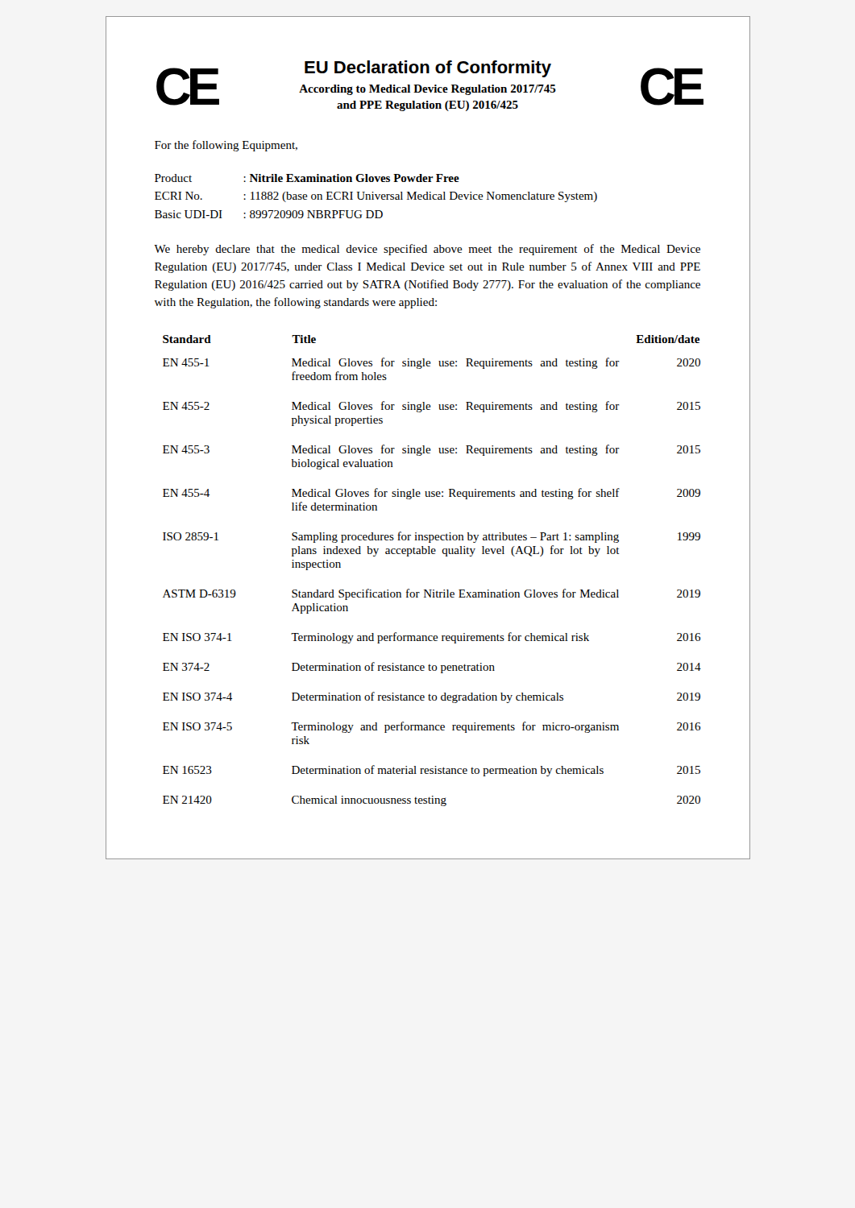CE
EU Declaration of Conformity
According to Medical Device Regulation 2017/745
and PPE Regulation (EU) 2016/425
CE
For the following Equipment,
Product: Nitrile Examination Gloves Powder Free
ECRI No.: 11882 (base on ECRI Universal Medical Device Nomenclature System)
Basic UDI-DI: 899720909 NBRPFUG DD
We hereby declare that the medical device specified above meet the requirement of the Medical Device Regulation (EU) 2017/745, under Class I Medical Device set out in Rule number 5 of Annex VIII and PPE Regulation (EU) 2016/425 carried out by SATRA (Notified Body 2777). For the evaluation of the compliance with the Regulation, the following standards were applied:
| Standard | Title | Edition/date |
| --- | --- | --- |
| EN 455-1 | Medical Gloves for single use: Requirements and testing for freedom from holes | 2020 |
| EN 455-2 | Medical Gloves for single use: Requirements and testing for physical properties | 2015 |
| EN 455-3 | Medical Gloves for single use: Requirements and testing for biological evaluation | 2015 |
| EN 455-4 | Medical Gloves for single use: Requirements and testing for shelf life determination | 2009 |
| ISO 2859-1 | Sampling procedures for inspection by attributes – Part 1: sampling plans indexed by acceptable quality level (AQL) for lot by lot inspection | 1999 |
| ASTM D-6319 | Standard Specification for Nitrile Examination Gloves for Medical Application | 2019 |
| EN ISO 374-1 | Terminology and performance requirements for chemical risk | 2016 |
| EN 374-2 | Determination of resistance to penetration | 2014 |
| EN ISO 374-4 | Determination of resistance to degradation by chemicals | 2019 |
| EN ISO 374-5 | Terminology and performance requirements for micro-organism risk | 2016 |
| EN 16523 | Determination of material resistance to permeation by chemicals | 2015 |
| EN 21420 | Chemical innocuousness testing | 2020 |